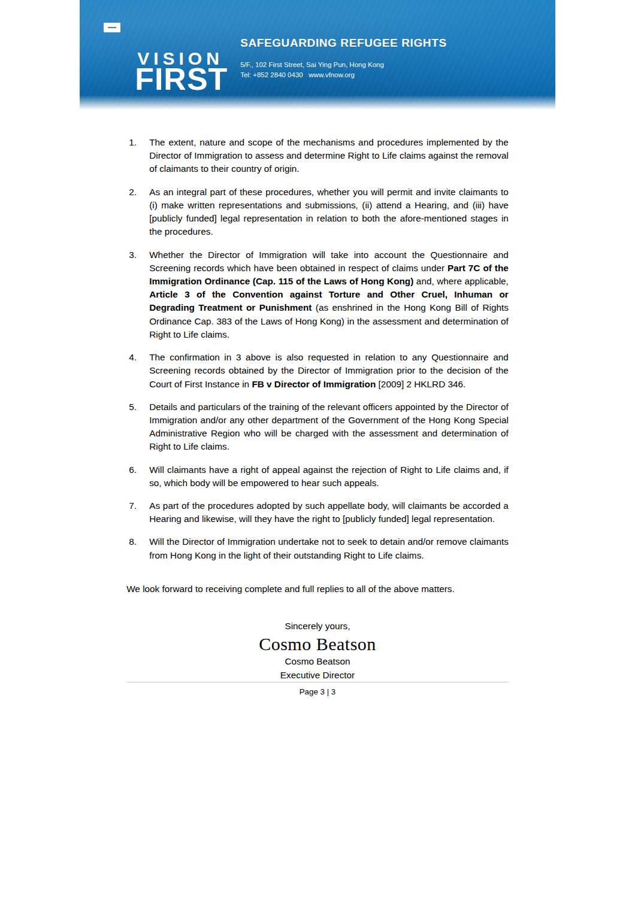VISION FIRST
SAFEGUARDING REFUGEE RIGHTS
5/F., 102 First Street, Sai Ying Pun, Hong Kong
Tel: +852 2840 0430 www.vfnow.org
The extent, nature and scope of the mechanisms and procedures implemented by the Director of Immigration to assess and determine Right to Life claims against the removal of claimants to their country of origin.
As an integral part of these procedures, whether you will permit and invite claimants to (i) make written representations and submissions, (ii) attend a Hearing, and (iii) have [publicly funded] legal representation in relation to both the afore-mentioned stages in the procedures.
Whether the Director of Immigration will take into account the Questionnaire and Screening records which have been obtained in respect of claims under Part 7C of the Immigration Ordinance (Cap. 115 of the Laws of Hong Kong) and, where applicable, Article 3 of the Convention against Torture and Other Cruel, Inhuman or Degrading Treatment or Punishment (as enshrined in the Hong Kong Bill of Rights Ordinance Cap. 383 of the Laws of Hong Kong) in the assessment and determination of Right to Life claims.
The confirmation in 3 above is also requested in relation to any Questionnaire and Screening records obtained by the Director of Immigration prior to the decision of the Court of First Instance in FB v Director of Immigration [2009] 2 HKLRD 346.
Details and particulars of the training of the relevant officers appointed by the Director of Immigration and/or any other department of the Government of the Hong Kong Special Administrative Region who will be charged with the assessment and determination of Right to Life claims.
Will claimants have a right of appeal against the rejection of Right to Life claims and, if so, which body will be empowered to hear such appeals.
As part of the procedures adopted by such appellate body, will claimants be accorded a Hearing and likewise, will they have the right to [publicly funded] legal representation.
Will the Director of Immigration undertake not to seek to detain and/or remove claimants from Hong Kong in the light of their outstanding Right to Life claims.
We look forward to receiving complete and full replies to all of the above matters.
Sincerely yours,
Cosmo Beatson
Cosmo Beatson
Executive Director
Page 3 | 3